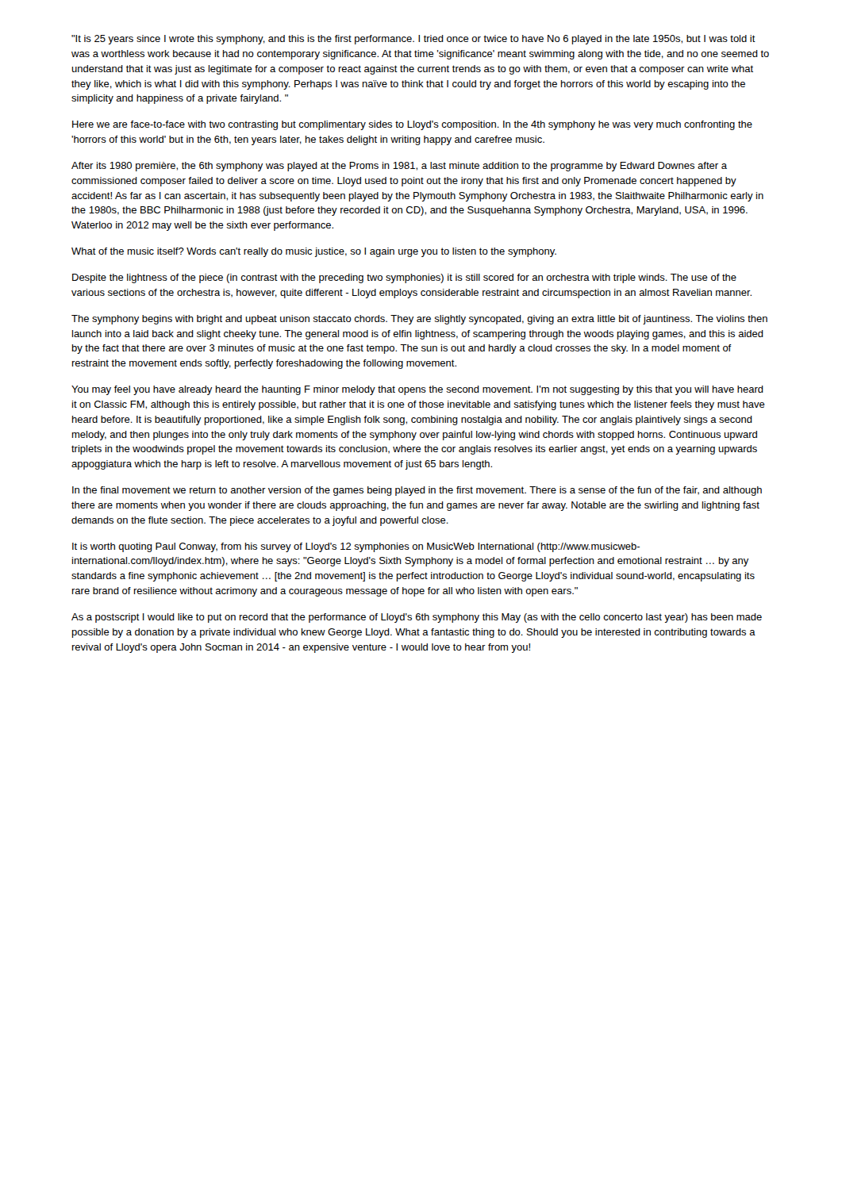"It is 25 years since I wrote this symphony, and this is the first performance. I tried once or twice to have No 6 played in the late 1950s, but I was told it was a worthless work because it had no contemporary significance. At that time 'significance' meant swimming along with the tide, and no one seemed to understand that it was just as legitimate for a composer to react against the current trends as to go with them, or even that a composer can write what they like, which is what I did with this symphony. Perhaps I was naïve to think that I could try and forget the horrors of this world by escaping into the simplicity and happiness of a private fairyland. "
Here we are face-to-face with two contrasting but complimentary sides to Lloyd's composition. In the 4th symphony he was very much confronting the 'horrors of this world' but in the 6th, ten years later, he takes delight in writing happy and carefree music.
After its 1980 première, the 6th symphony was played at the Proms in 1981, a last minute addition to the programme by Edward Downes after a commissioned composer failed to deliver a score on time. Lloyd used to point out the irony that his first and only Promenade concert happened by accident! As far as I can ascertain, it has subsequently been played by the Plymouth Symphony Orchestra in 1983, the Slaithwaite Philharmonic early in the 1980s, the BBC Philharmonic in 1988 (just before they recorded it on CD), and the Susquehanna Symphony Orchestra, Maryland, USA, in 1996. Waterloo in 2012 may well be the sixth ever performance.
What of the music itself? Words can't really do music justice, so I again urge you to listen to the symphony.
Despite the lightness of the piece (in contrast with the preceding two symphonies) it is still scored for an orchestra with triple winds. The use of the various sections of the orchestra is, however, quite different - Lloyd employs considerable restraint and circumspection in an almost Ravelian manner.
The symphony begins with bright and upbeat unison staccato chords. They are slightly syncopated, giving an extra little bit of jauntiness. The violins then launch into a laid back and slight cheeky tune. The general mood is of elfin lightness, of scampering through the woods playing games, and this is aided by the fact that there are over 3 minutes of music at the one fast tempo. The sun is out and hardly a cloud crosses the sky. In a model moment of restraint the movement ends softly, perfectly foreshadowing the following movement.
You may feel you have already heard the haunting F minor melody that opens the second movement. I'm not suggesting by this that you will have heard it on Classic FM, although this is entirely possible, but rather that it is one of those inevitable and satisfying tunes which the listener feels they must have heard before. It is beautifully proportioned, like a simple English folk song, combining nostalgia and nobility. The cor anglais plaintively sings a second melody, and then plunges into the only truly dark moments of the symphony over painful low-lying wind chords with stopped horns. Continuous upward triplets in the woodwinds propel the movement towards its conclusion, where the cor anglais resolves its earlier angst, yet ends on a yearning upwards appoggiatura which the harp is left to resolve. A marvellous movement of just 65 bars length.
In the final movement we return to another version of the games being played in the first movement. There is a sense of the fun of the fair, and although there are moments when you wonder if there are clouds approaching, the fun and games are never far away. Notable are the swirling and lightning fast demands on the flute section. The piece accelerates to a joyful and powerful close.
It is worth quoting Paul Conway, from his survey of Lloyd's 12 symphonies on MusicWeb International (http://www.musicweb-international.com/lloyd/index.htm), where he says: "George Lloyd's Sixth Symphony is a model of formal perfection and emotional restraint … by any standards a fine symphonic achievement … [the 2nd movement] is the perfect introduction to George Lloyd's individual sound-world, encapsulating its rare brand of resilience without acrimony and a courageous message of hope for all who listen with open ears."
As a postscript I would like to put on record that the performance of Lloyd's 6th symphony this May (as with the cello concerto last year) has been made possible by a donation by a private individual who knew George Lloyd. What a fantastic thing to do. Should you be interested in contributing towards a revival of Lloyd's opera John Socman in 2014 - an expensive venture - I would love to hear from you!